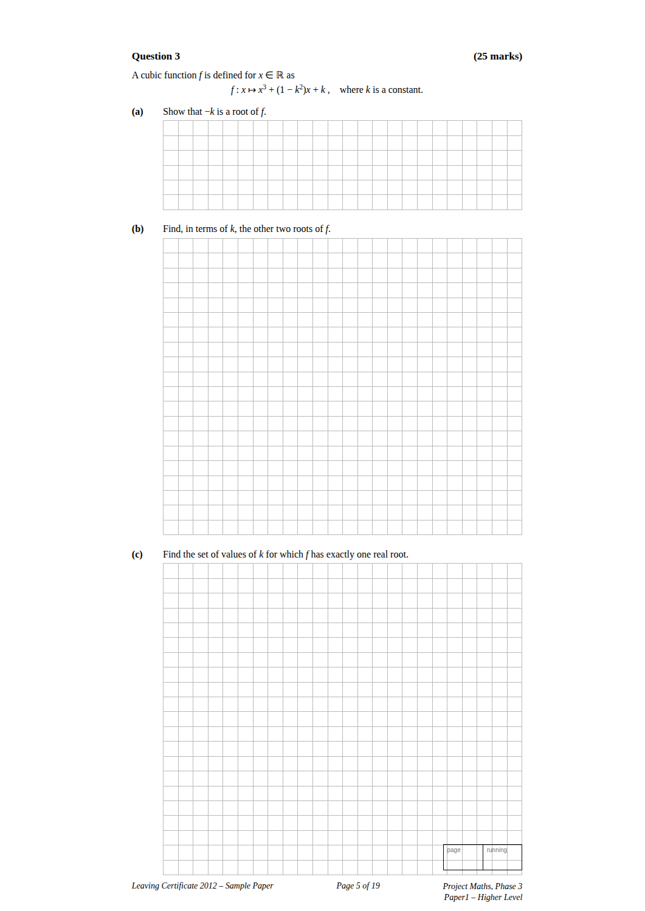Question 3 (25 marks)
A cubic function f is defined for x ∈ ℝ as
f : x ↦ x3 + (1 − k2)x + k , where k is a constant.
(a) Show that −k is a root of f.
(b) Find, in terms of k, the other two roots of f.
(c) Find the set of values of k for which f has exactly one real root.
page
running
Leaving Certificate 2012 – Sample Paper Page 5 of 19 Project Maths, Phase 3
Paper1 – Higher Level